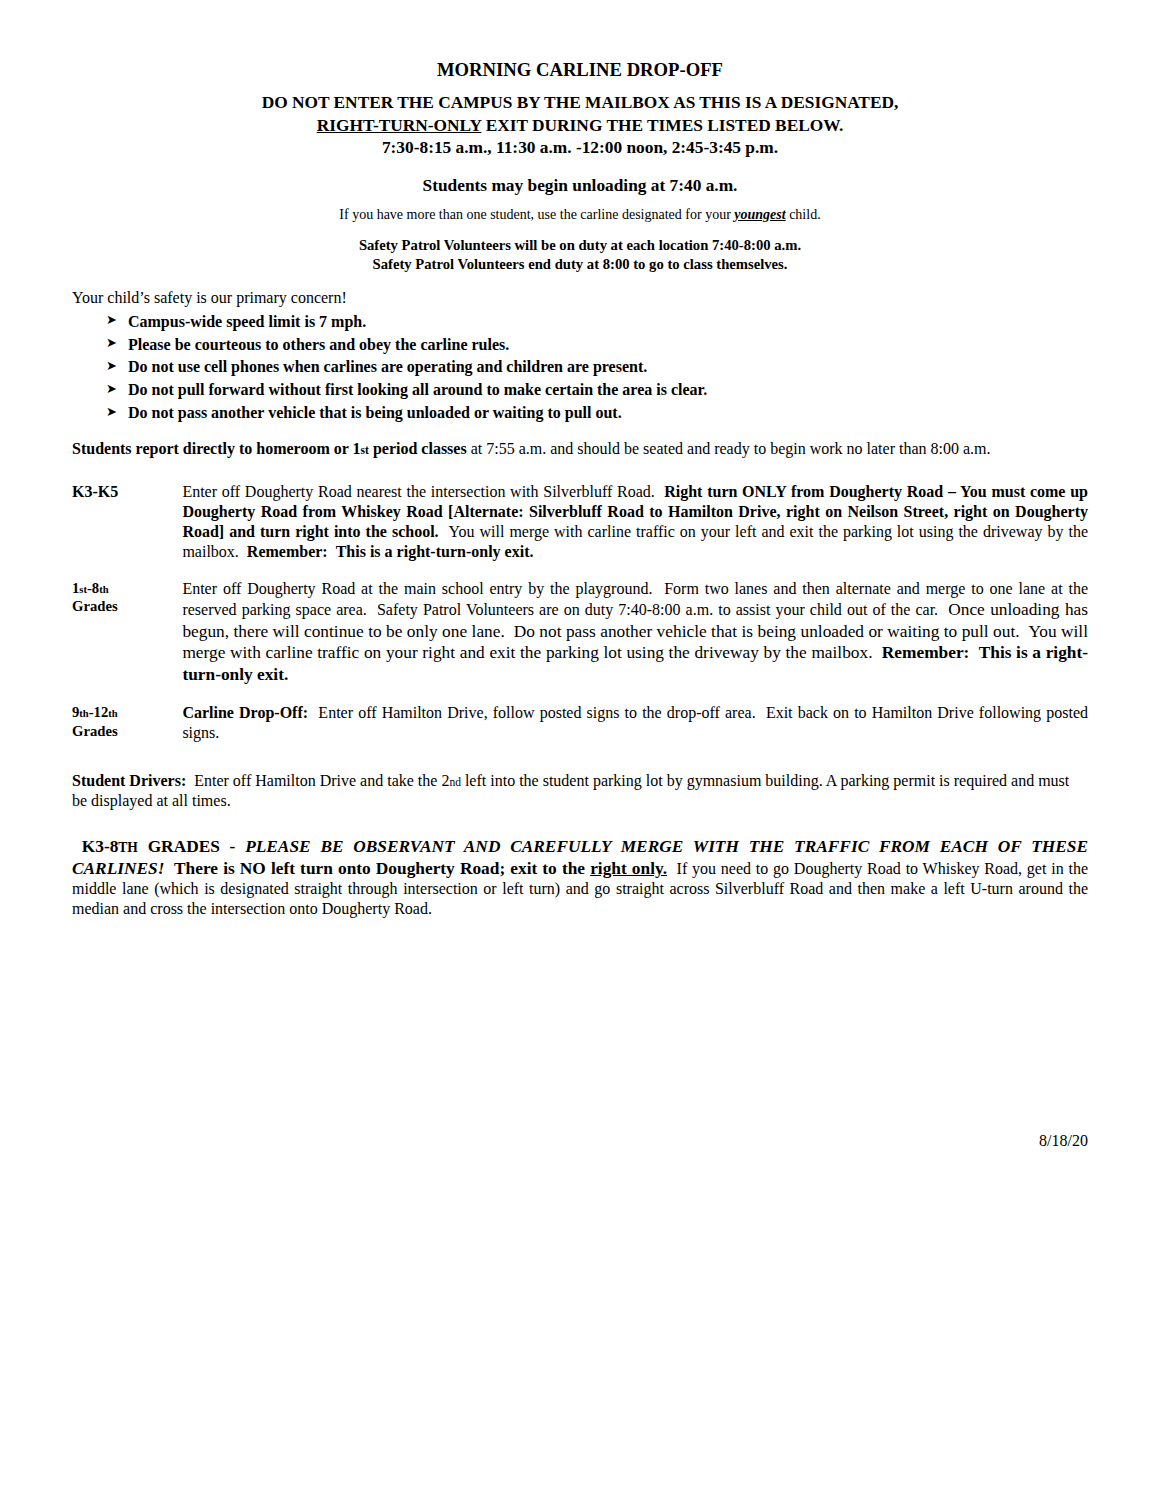MORNING CARLINE DROP-OFF
DO NOT ENTER THE CAMPUS BY THE MAILBOX AS THIS IS A DESIGNATED,
RIGHT-TURN-ONLY EXIT DURING THE TIMES LISTED BELOW.
7:30-8:15 a.m., 11:30 a.m. -12:00 noon, 2:45-3:45 p.m.
Students may begin unloading at 7:40 a.m.
If you have more than one student, use the carline designated for your youngest child.
Safety Patrol Volunteers will be on duty at each location 7:40-8:00 a.m.
Safety Patrol Volunteers end duty at 8:00 to go to class themselves.
Your child’s safety is our primary concern!
Campus-wide speed limit is 7 mph.
Please be courteous to others and obey the carline rules.
Do not use cell phones when carlines are operating and children are present.
Do not pull forward without first looking all around to make certain the area is clear.
Do not pass another vehicle that is being unloaded or waiting to pull out.
Students report directly to homeroom or 1st period classes at 7:55 a.m. and should be seated and ready to begin work no later than 8:00 a.m.
| K3-K5 | Enter off Dougherty Road nearest the intersection with Silverbluff Road. Right turn ONLY from Dougherty Road – You must come up Dougherty Road from Whiskey Road [Alternate: Silverbluff Road to Hamilton Drive, right on Neilson Street, right on Dougherty Road] and turn right into the school. You will merge with carline traffic on your left and exit the parking lot using the driveway by the mailbox. Remember: This is a right-turn-only exit. |
| 1 st -8 th Grades | Enter off Dougherty Road at the main school entry by the playground. Form two lanes and then alternate and merge to one lane at the reserved parking space area. Safety Patrol Volunteers are on duty 7:40-8:00 a.m. to assist your child out of the car. Once unloading has begun, there will continue to be only one lane. Do not pass another vehicle that is being unloaded or waiting to pull out. You will merge with carline traffic on your right and exit the parking lot using the driveway by the mailbox. Remember: This is a right-turn-only exit. |
| 9 th -12 th Grades | Carline Drop-Off: Enter off Hamilton Drive, follow posted signs to the drop-off area. Exit back on to Hamilton Drive following posted signs. |
Student Drivers: Enter off Hamilton Drive and take the 2nd left into the student parking lot by gymnasium building. A parking permit is required and must be displayed at all times.
K3-8TH GRADES - PLEASE BE OBSERVANT AND CAREFULLY MERGE WITH THE TRAFFIC FROM EACH OF THESE CARLINES! There is NO left turn onto Dougherty Road; exit to the right only. If you need to go Dougherty Road to Whiskey Road, get in the middle lane (which is designated straight through intersection or left turn) and go straight across Silverbluff Road and then make a left U-turn around the median and cross the intersection onto Dougherty Road.
8/18/20